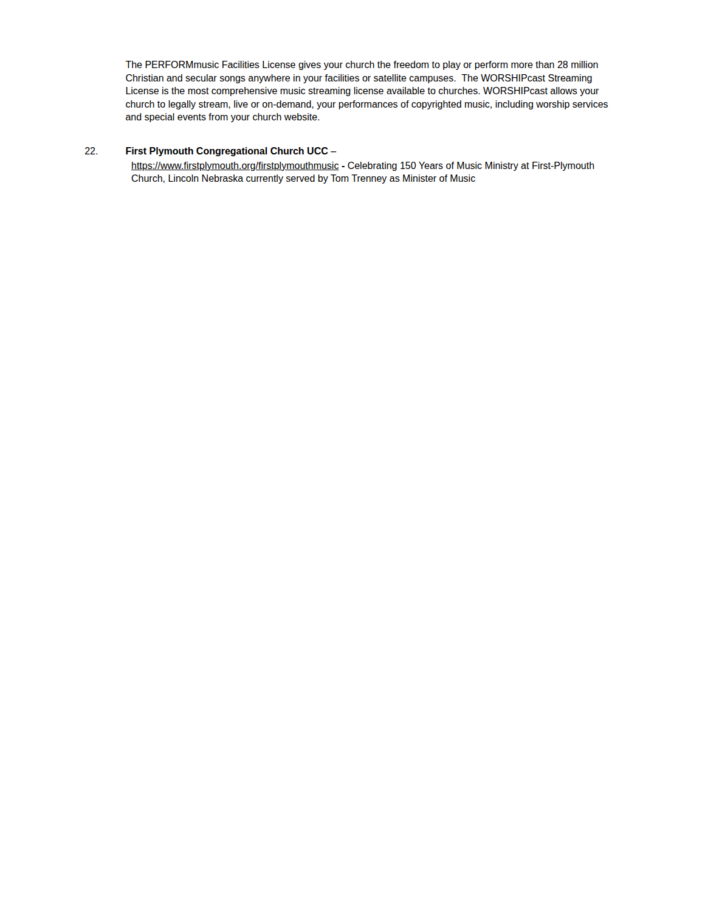The PERFORMmusic Facilities License gives your church the freedom to play or perform more than 28 million Christian and secular songs anywhere in your facilities or satellite campuses. The WORSHIPcast Streaming License is the most comprehensive music streaming license available to churches. WORSHIPcast allows your church to legally stream, live or on-demand, your performances of copyrighted music, including worship services and special events from your church website.
22. First Plymouth Congregational Church UCC –
https://www.firstplymouth.org/firstplymouthmusic - Celebrating 150 Years of Music Ministry at First-Plymouth Church, Lincoln Nebraska currently served by Tom Trenney as Minister of Music